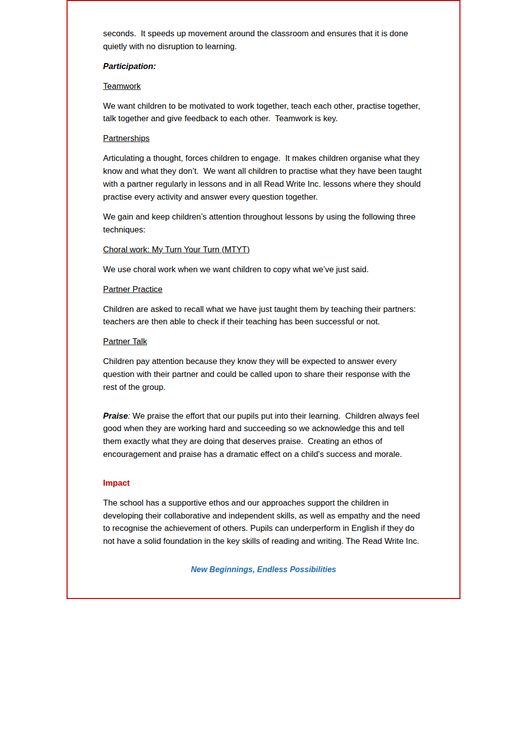seconds. It speeds up movement around the classroom and ensures that it is done quietly with no disruption to learning.
Participation:
Teamwork
We want children to be motivated to work together, teach each other, practise together, talk together and give feedback to each other. Teamwork is key.
Partnerships
Articulating a thought, forces children to engage. It makes children organise what they know and what they don’t. We want all children to practise what they have been taught with a partner regularly in lessons and in all Read Write Inc. lessons where they should practise every activity and answer every question together.
We gain and keep children’s attention throughout lessons by using the following three techniques:
Choral work: My Turn Your Turn (MTYT)
We use choral work when we want children to copy what we’ve just said.
Partner Practice
Children are asked to recall what we have just taught them by teaching their partners: teachers are then able to check if their teaching has been successful or not.
Partner Talk
Children pay attention because they know they will be expected to answer every question with their partner and could be called upon to share their response with the rest of the group.
Praise: We praise the effort that our pupils put into their learning. Children always feel good when they are working hard and succeeding so we acknowledge this and tell them exactly what they are doing that deserves praise. Creating an ethos of encouragement and praise has a dramatic effect on a child's success and morale.
Impact
The school has a supportive ethos and our approaches support the children in developing their collaborative and independent skills, as well as empathy and the need to recognise the achievement of others. Pupils can underperform in English if they do not have a solid foundation in the key skills of reading and writing. The Read Write Inc.
New Beginnings, Endless Possibilities